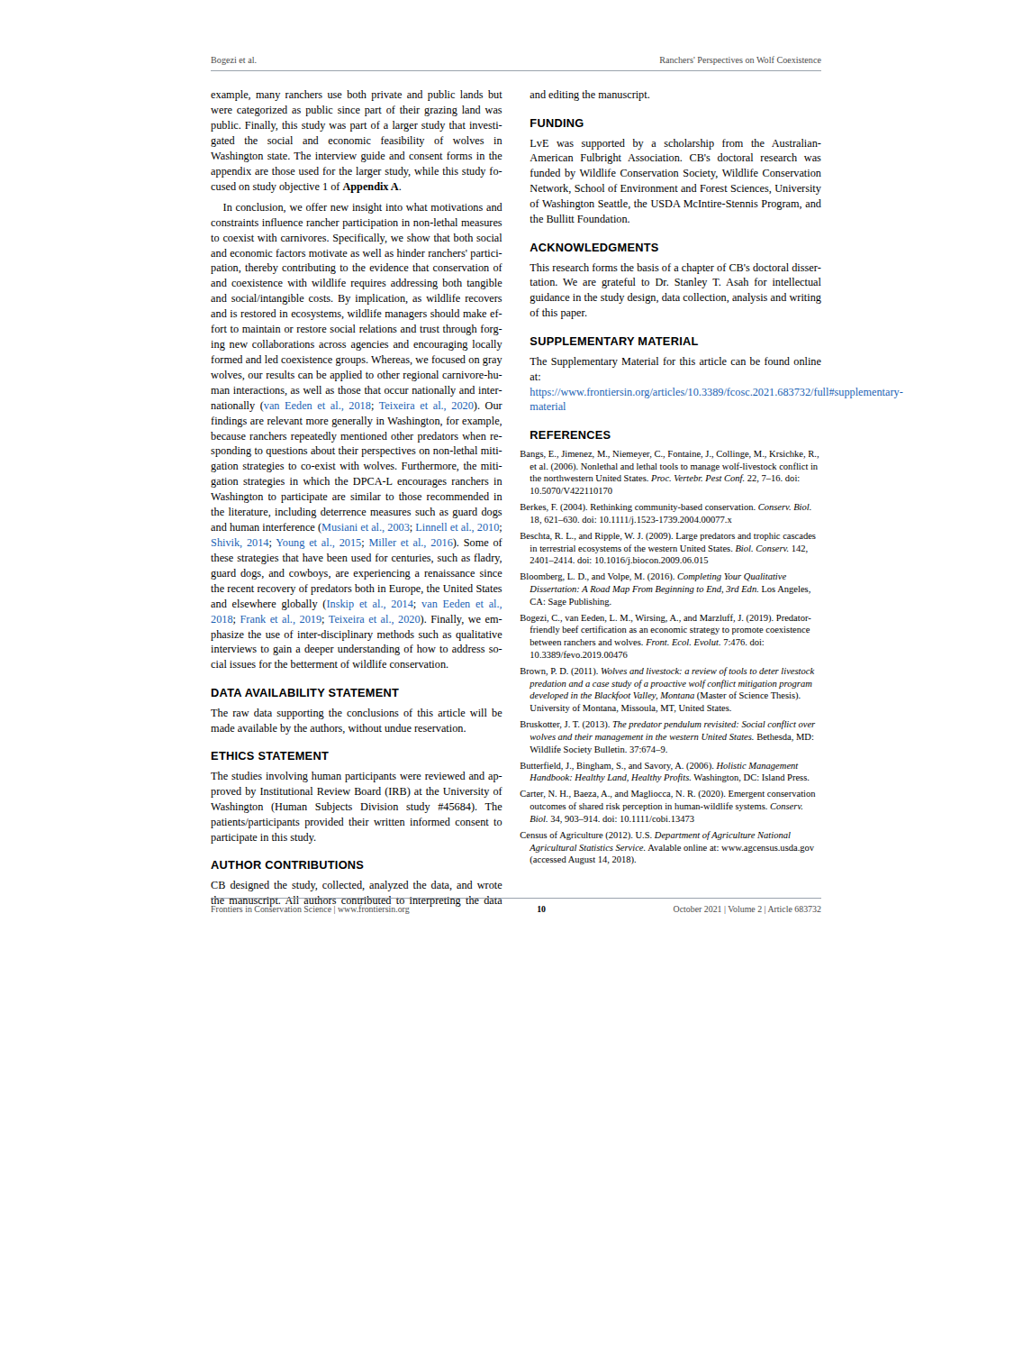Bogezi et al.
Ranchers' Perspectives on Wolf Coexistence
example, many ranchers use both private and public lands but were categorized as public since part of their grazing land was public. Finally, this study was part of a larger study that investigated the social and economic feasibility of wolves in Washington state. The interview guide and consent forms in the appendix are those used for the larger study, while this study focused on study objective 1 of Appendix A.
In conclusion, we offer new insight into what motivations and constraints influence rancher participation in non-lethal measures to coexist with carnivores. Specifically, we show that both social and economic factors motivate as well as hinder ranchers' participation, thereby contributing to the evidence that conservation of and coexistence with wildlife requires addressing both tangible and social/intangible costs. By implication, as wildlife recovers and is restored in ecosystems, wildlife managers should make effort to maintain or restore social relations and trust through forging new collaborations across agencies and encouraging locally formed and led coexistence groups. Whereas, we focused on gray wolves, our results can be applied to other regional carnivore-human interactions, as well as those that occur nationally and internationally (van Eeden et al., 2018; Teixeira et al., 2020). Our findings are relevant more generally in Washington, for example, because ranchers repeatedly mentioned other predators when responding to questions about their perspectives on non-lethal mitigation strategies to co-exist with wolves. Furthermore, the mitigation strategies in which the DPCA-L encourages ranchers in Washington to participate are similar to those recommended in the literature, including deterrence measures such as guard dogs and human interference (Musiani et al., 2003; Linnell et al., 2010; Shivik, 2014; Young et al., 2015; Miller et al., 2016). Some of these strategies that have been used for centuries, such as fladry, guard dogs, and cowboys, are experiencing a renaissance since the recent recovery of predators both in Europe, the United States and elsewhere globally (Inskip et al., 2014; van Eeden et al., 2018; Frank et al., 2019; Teixeira et al., 2020). Finally, we emphasize the use of inter-disciplinary methods such as qualitative interviews to gain a deeper understanding of how to address social issues for the betterment of wildlife conservation.
Data Availability Statement
The raw data supporting the conclusions of this article will be made available by the authors, without undue reservation.
Ethics Statement
The studies involving human participants were reviewed and approved by Institutional Review Board (IRB) at the University of Washington (Human Subjects Division study #45684). The patients/participants provided their written informed consent to participate in this study.
Author Contributions
CB designed the study, collected, analyzed the data, and wrote the manuscript. All authors contributed to interpreting the data and editing the manuscript.
Funding
LvE was supported by a scholarship from the Australian-American Fulbright Association. CB's doctoral research was funded by Wildlife Conservation Society, Wildlife Conservation Network, School of Environment and Forest Sciences, University of Washington Seattle, the USDA McIntire-Stennis Program, and the Bullitt Foundation.
Acknowledgments
This research forms the basis of a chapter of CB's doctoral dissertation. We are grateful to Dr. Stanley T. Asah for intellectual guidance in the study design, data collection, analysis and writing of this paper.
Supplementary Material
The Supplementary Material for this article can be found online at: https://www.frontiersin.org/articles/10.3389/fcosc.2021.683732/full#supplementary-material
References
Bangs, E., Jimenez, M., Niemeyer, C., Fontaine, J., Collinge, M., Krsichke, R., et al. (2006). Nonlethal and lethal tools to manage wolf-livestock conflict in the northwestern United States. Proc. Vertebr. Pest Conf. 22, 7–16. doi: 10.5070/V422110170
Berkes, F. (2004). Rethinking community-based conservation. Conserv. Biol. 18, 621–630. doi: 10.1111/j.1523-1739.2004.00077.x
Beschta, R. L., and Ripple, W. J. (2009). Large predators and trophic cascades in terrestrial ecosystems of the western United States. Biol. Conserv. 142, 2401–2414. doi: 10.1016/j.biocon.2009.06.015
Bloomberg, L. D., and Volpe, M. (2016). Completing Your Qualitative Dissertation: A Road Map From Beginning to End, 3rd Edn. Los Angeles, CA: Sage Publishing.
Bogezi, C., van Eeden, L. M., Wirsing, A., and Marzluff, J. (2019). Predator-friendly beef certification as an economic strategy to promote coexistence between ranchers and wolves. Front. Ecol. Evolut. 7:476. doi: 10.3389/fevo.2019.00476
Brown, P. D. (2011). Wolves and livestock: a review of tools to deter livestock predation and a case study of a proactive wolf conflict mitigation program developed in the Blackfoot Valley, Montana (Master of Science Thesis). University of Montana, Missoula, MT, United States.
Bruskotter, J. T. (2013). The predator pendulum revisited: Social conflict over wolves and their management in the western United States. Bethesda, MD: Wildlife Society Bulletin. 37:674–9.
Butterfield, J., Bingham, S., and Savory, A. (2006). Holistic Management Handbook: Healthy Land, Healthy Profits. Washington, DC: Island Press.
Carter, N. H., Baeza, A., and Magliocca, N. R. (2020). Emergent conservation outcomes of shared risk perception in human-wildlife systems. Conserv. Biol. 34, 903–914. doi: 10.1111/cobi.13473
Census of Agriculture (2012). U.S. Department of Agriculture National Agricultural Statistics Service. Avalable online at: www.agcensus.usda.gov (accessed August 14, 2018).
Frontiers in Conservation Science | www.frontiersin.org
10
October 2021 | Volume 2 | Article 683732